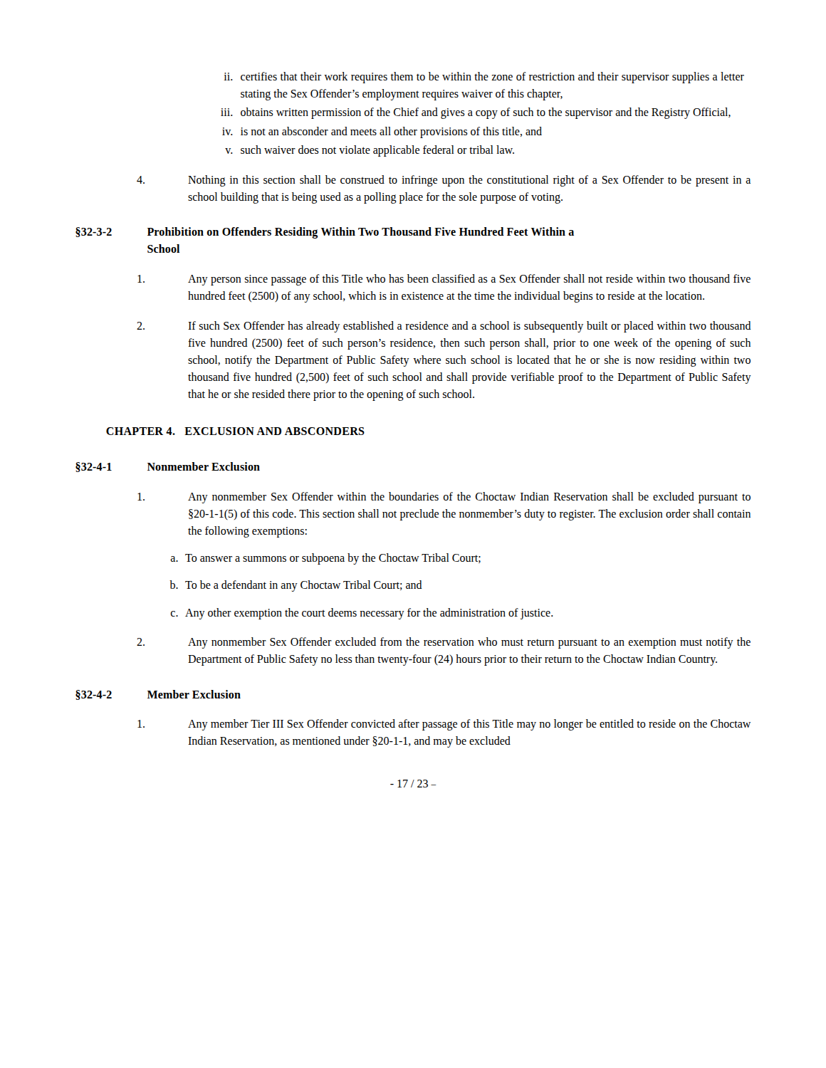certifies that their work requires them to be within the zone of restriction and their supervisor supplies a letter stating the Sex Offender’s employment requires waiver of this chapter,
obtains written permission of the Chief and gives a copy of such to the supervisor and the Registry Official,
is not an absconder and meets all other provisions of this title, and
such waiver does not violate applicable federal or tribal law.
4.
Nothing in this section shall be construed to infringe upon the constitutional right of a Sex Offender to be present in a school building that is being used as a polling place for the sole purpose of voting.
§32-3-2
Prohibition on Offenders Residing Within Two Thousand Five Hundred Feet Within a School
1.
Any person since passage of this Title who has been classified as a Sex Offender shall not reside within two thousand five hundred feet (2500) of any school, which is in existence at the time the individual begins to reside at the location.
2.
If such Sex Offender has already established a residence and a school is subsequently built or placed within two thousand five hundred (2500) feet of such person’s residence, then such person shall, prior to one week of the opening of such school, notify the Department of Public Safety where such school is located that he or she is now residing within two thousand five hundred (2,500) feet of such school and shall provide verifiable proof to the Department of Public Safety that he or she resided there prior to the opening of such school.
CHAPTER 4. EXCLUSION AND ABSCONDERS
§32-4-1
Nonmember Exclusion
1.
Any nonmember Sex Offender within the boundaries of the Choctaw Indian Reservation shall be excluded pursuant to §20-1-1(5) of this code. This section shall not preclude the nonmember’s duty to register. The exclusion order shall contain the following exemptions:
To answer a summons or subpoena by the Choctaw Tribal Court;
To be a defendant in any Choctaw Tribal Court; and
Any other exemption the court deems necessary for the administration of justice.
2.
Any nonmember Sex Offender excluded from the reservation who must return pursuant to an exemption must notify the Department of Public Safety no less than twenty-four (24) hours prior to their return to the Choctaw Indian Country.
§32-4-2
Member Exclusion
1.
Any member Tier III Sex Offender convicted after passage of this Title may no longer be entitled to reside on the Choctaw Indian Reservation, as mentioned under §20-1-1, and may be excluded
- 17 / 23 –